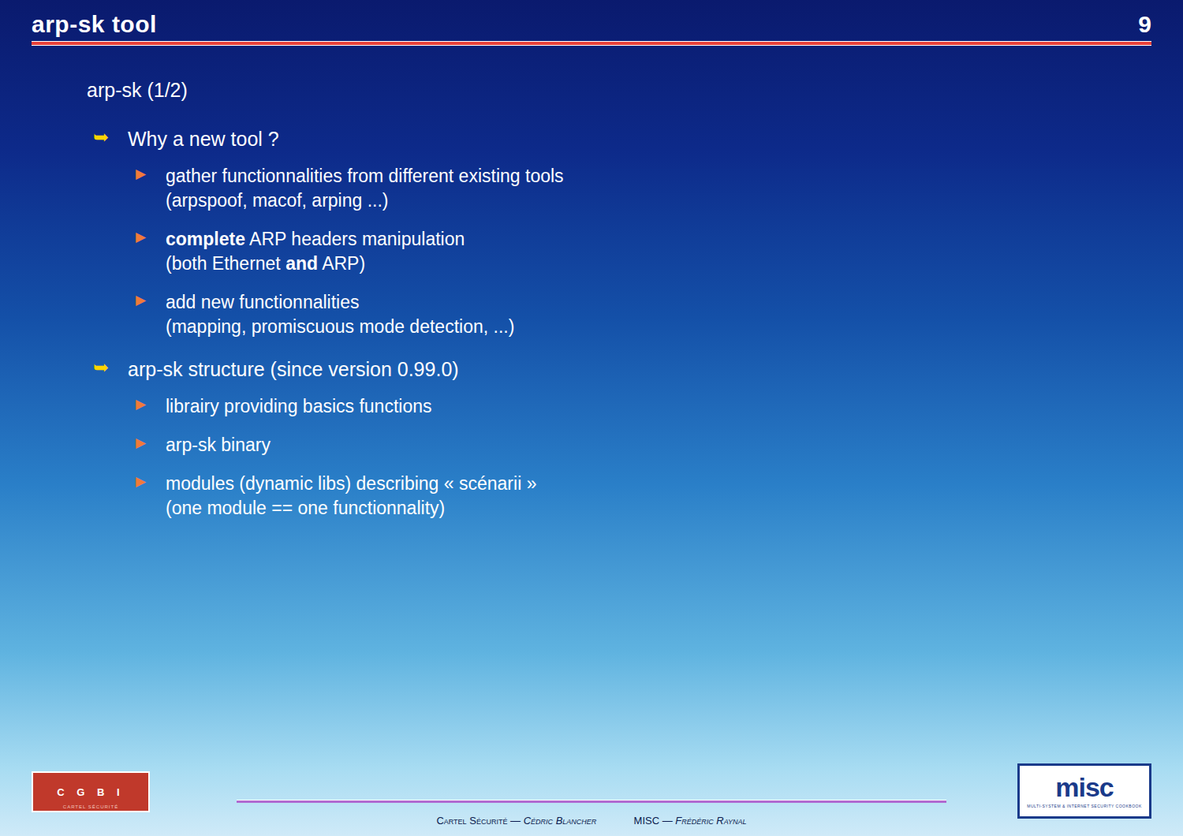arp-sk tool
9
arp-sk (1/2)
Why a new tool ?
gather functionnalities from different existing tools (arpspoof, macof, arping ...)
complete ARP headers manipulation (both Ethernet and ARP)
add new functionnalities (mapping, promiscuous mode detection, ...)
arp-sk structure (since version 0.99.0)
librairy providing basics functions
arp-sk binary
modules (dynamic libs) describing « scénarii » (one module == one functionnality)
Cartel Sécurité — Cédric Blancher MISC — Frédéric Raynal
C G B I CARTEL SÉCURITÉ
misc
Multi-System & Internet Security Cookbook